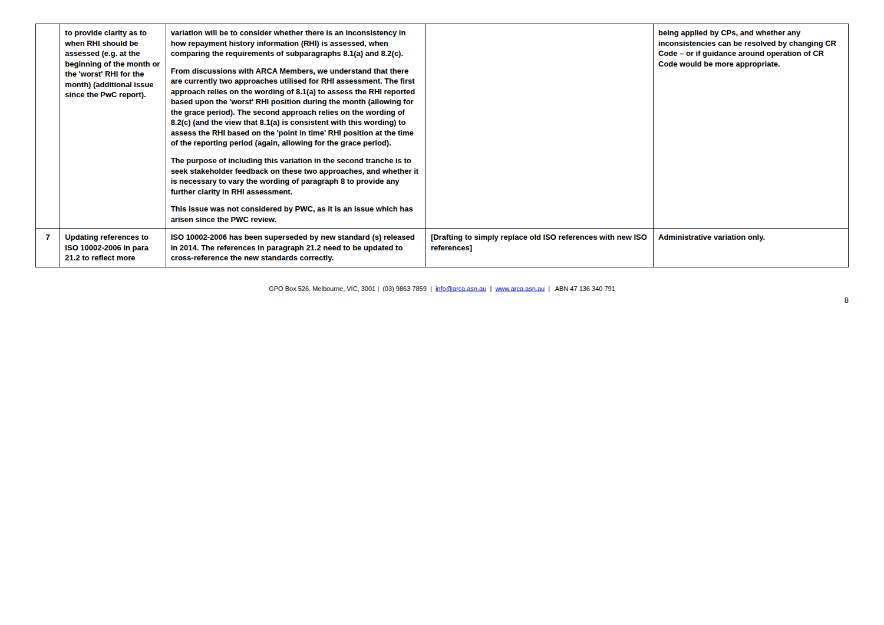| | to provide clarity as to when RHI should be assessed (e.g. at the beginning of the month or the 'worst' RHI for the month) (additional issue since the PwC report). | variation will be to consider whether there is an inconsistency in how repayment history information (RHI) is assessed, when comparing the requirements of subparagraphs 8.1(a) and 8.2(c). From discussions with ARCA Members, we understand that there are currently two approaches utilised for RHI assessment. The first approach relies on the wording of 8.1(a) to assess the RHI reported based upon the 'worst' RHI position during the month (allowing for the grace period). The second approach relies on the wording of 8.2(c) (and the view that 8.1(a) is consistent with this wording) to assess the RHI based on the 'point in time' RHI position at the time of the reporting period (again, allowing for the grace period). The purpose of including this variation in the second tranche is to seek stakeholder feedback on these two approaches, and whether it is necessary to vary the wording of paragraph 8 to provide any further clarity in RHI assessment. This issue was not considered by PWC, as it is an issue which has arisen since the PWC review. | | being applied by CPs, and whether any inconsistencies can be resolved by changing CR Code – or if guidance around operation of CR Code would be more appropriate. |
| 7 | Updating references to ISO 10002-2006 in para 21.2 to reflect more | ISO 10002-2006 has been superseded by new standard (s) released in 2014. The references in paragraph 21.2 need to be updated to cross-reference the new standards correctly. | [Drafting to simply replace old ISO references with new ISO references] | Administrative variation only. |
GPO Box 526, Melbourne, VIC, 3001 | (03) 9863 7859 | info@arca.asn.au | www.arca.asn.au | ABN 47 136 340 791
8